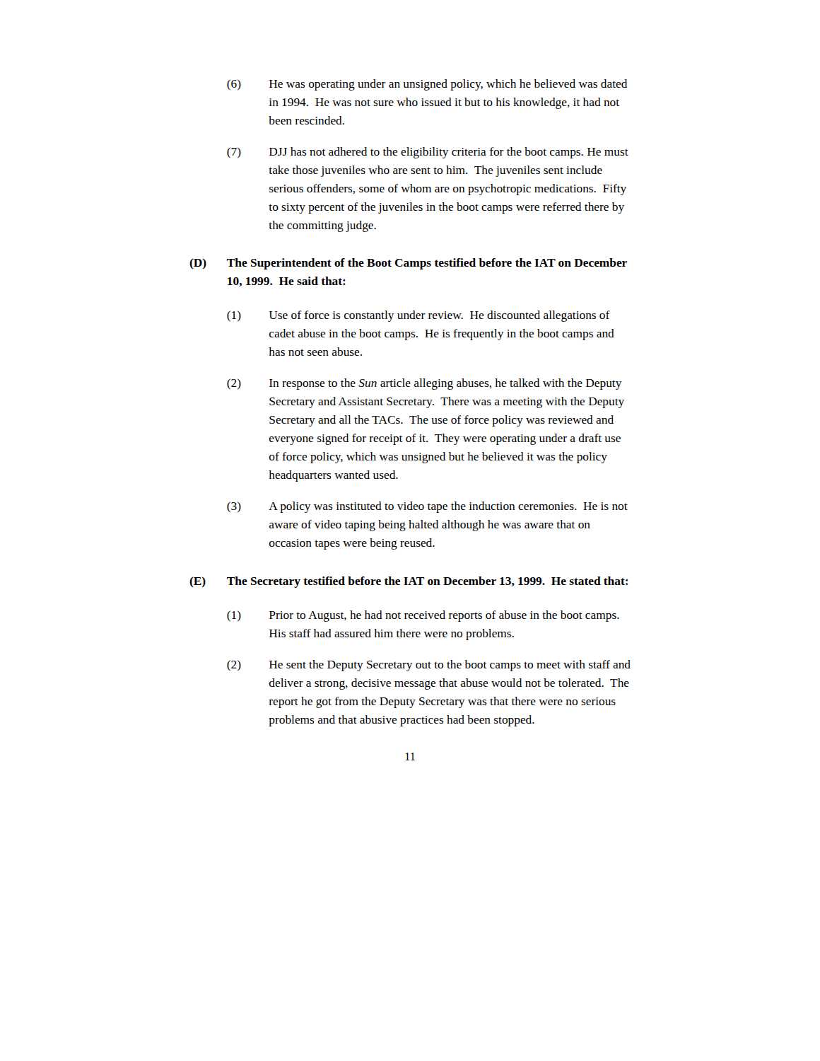(6)
He was operating under an unsigned policy, which he believed was dated in 1994. He was not sure who issued it but to his knowledge, it had not been rescinded.
(7)
DJJ has not adhered to the eligibility criteria for the boot camps. He must take those juveniles who are sent to him. The juveniles sent include serious offenders, some of whom are on psychotropic medications. Fifty to sixty percent of the juveniles in the boot camps were referred there by the committing judge.
(D)
The Superintendent of the Boot Camps testified before the IAT on December 10, 1999. He said that:
(1)
Use of force is constantly under review. He discounted allegations of cadet abuse in the boot camps. He is frequently in the boot camps and has not seen abuse.
(2)
In response to the Sun article alleging abuses, he talked with the Deputy Secretary and Assistant Secretary. There was a meeting with the Deputy Secretary and all the TACs. The use of force policy was reviewed and everyone signed for receipt of it. They were operating under a draft use of force policy, which was unsigned but he believed it was the policy headquarters wanted used.
(3)
A policy was instituted to video tape the induction ceremonies. He is not aware of video taping being halted although he was aware that on occasion tapes were being reused.
(E)
The Secretary testified before the IAT on December 13, 1999. He stated that:
(1)
Prior to August, he had not received reports of abuse in the boot camps. His staff had assured him there were no problems.
(2)
He sent the Deputy Secretary out to the boot camps to meet with staff and deliver a strong, decisive message that abuse would not be tolerated. The report he got from the Deputy Secretary was that there were no serious problems and that abusive practices had been stopped.
11